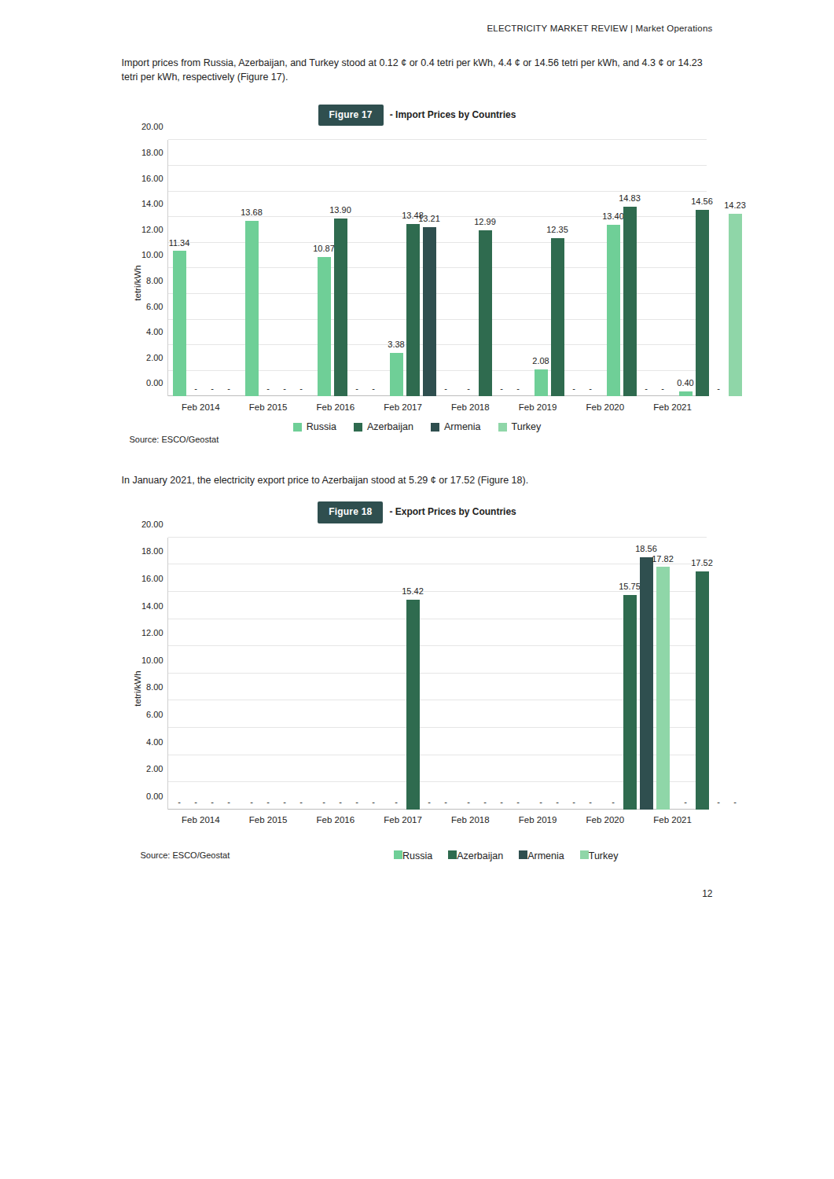ELECTRICITY MARKET REVIEW | Market Operations
Import prices from Russia, Azerbaijan, and Turkey stood at 0.12 ¢ or 0.4 tetri per kWh, 4.4 ¢ or 14.56 tetri per kWh, and 4.3 ¢ or 14.23 tetri per kWh, respectively (Figure 17).
Figure 17 - Import Prices by Countries
tetri/kWh
20.00
18.00
16.00
14.00
12.00
10.00
8.00
6.00
4.00
2.00
0.00
11.34
-
-
-
13.68
-
-
-
10.87
13.90
-
-
3.38
13.48
13.21
-
-
12.99
-
-
2.08
12.35
-
-
13.40
14.83
-
-
0.40
14.56
-
14.23
Feb 2014 Feb 2015 Feb 2016 Feb 2017 Feb 2018 Feb 2019 Feb 2020 Feb 2021
Russia Azerbaijan Armenia Turkey
Source: ESCO/Geostat
In January 2021, the electricity export price to Azerbaijan stood at 5.29 ¢ or 17.52 (Figure 18).
Figure 18 - Export Prices by Countries
tetri/kWh
20.00
18.00
16.00
14.00
12.00
10.00
8.00
6.00
4.00
2.00
0.00
-
-
-
-
-
-
-
-
-
-
-
-
-
15.42
-
-
-
-
-
-
-
-
-
-
-
15.75
18.56
17.82
-
17.52
-
-
Feb 2014 Feb 2015 Feb 2016 Feb 2017 Feb 2018 Feb 2019 Feb 2020 Feb 2021
Source: ESCO/Geostat
Russia Azerbaijan Armenia Turkey
12